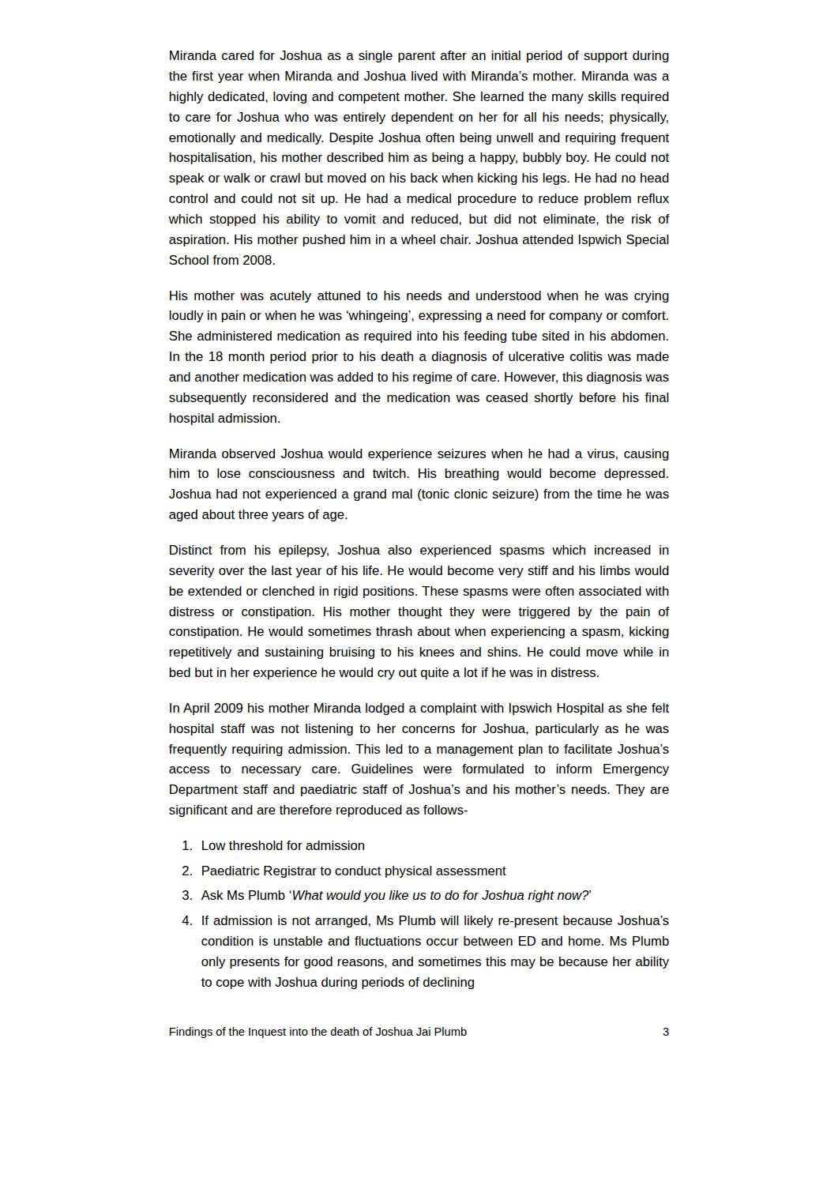Miranda cared for Joshua as a single parent after an initial period of support during the first year when Miranda and Joshua lived with Miranda’s mother. Miranda was a highly dedicated, loving and competent mother. She learned the many skills required to care for Joshua who was entirely dependent on her for all his needs; physically, emotionally and medically. Despite Joshua often being unwell and requiring frequent hospitalisation, his mother described him as being a happy, bubbly boy. He could not speak or walk or crawl but moved on his back when kicking his legs. He had no head control and could not sit up. He had a medical procedure to reduce problem reflux which stopped his ability to vomit and reduced, but did not eliminate, the risk of aspiration. His mother pushed him in a wheel chair. Joshua attended Ispwich Special School from 2008.
His mother was acutely attuned to his needs and understood when he was crying loudly in pain or when he was ‘whingeing’, expressing a need for company or comfort. She administered medication as required into his feeding tube sited in his abdomen. In the 18 month period prior to his death a diagnosis of ulcerative colitis was made and another medication was added to his regime of care. However, this diagnosis was subsequently reconsidered and the medication was ceased shortly before his final hospital admission.
Miranda observed Joshua would experience seizures when he had a virus, causing him to lose consciousness and twitch. His breathing would become depressed. Joshua had not experienced a grand mal (tonic clonic seizure) from the time he was aged about three years of age.
Distinct from his epilepsy, Joshua also experienced spasms which increased in severity over the last year of his life. He would become very stiff and his limbs would be extended or clenched in rigid positions. These spasms were often associated with distress or constipation. His mother thought they were triggered by the pain of constipation. He would sometimes thrash about when experiencing a spasm, kicking repetitively and sustaining bruising to his knees and shins. He could move while in bed but in her experience he would cry out quite a lot if he was in distress.
In April 2009 his mother Miranda lodged a complaint with Ipswich Hospital as she felt hospital staff was not listening to her concerns for Joshua, particularly as he was frequently requiring admission. This led to a management plan to facilitate Joshua’s access to necessary care. Guidelines were formulated to inform Emergency Department staff and paediatric staff of Joshua’s and his mother’s needs. They are significant and are therefore reproduced as follows-
Low threshold for admission
Paediatric Registrar to conduct physical assessment
Ask Ms Plumb ‘What would you like us to do for Joshua right now?’
If admission is not arranged, Ms Plumb will likely re-present because Joshua’s condition is unstable and fluctuations occur between ED and home. Ms Plumb only presents for good reasons, and sometimes this may be because her ability to cope with Joshua during periods of declining
Findings of the Inquest into the death of Joshua Jai Plumb 3